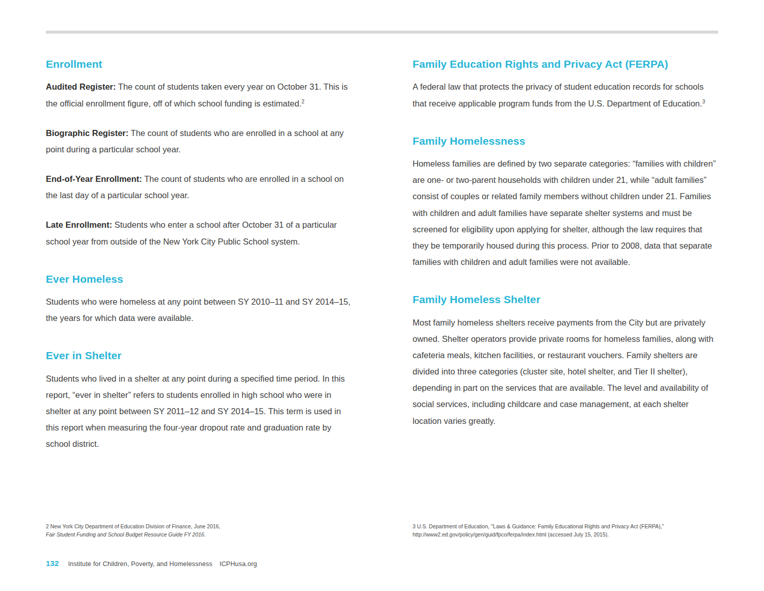Enrollment
Audited Register: The count of students taken every year on October 31. This is the official enrollment figure, off of which school funding is estimated.2
Biographic Register: The count of students who are enrolled in a school at any point during a particular school year.
End-of-Year Enrollment: The count of students who are enrolled in a school on the last day of a particular school year.
Late Enrollment: Students who enter a school after October 31 of a particular school year from outside of the New York City Public School system.
Ever Homeless
Students who were homeless at any point between SY 2010–11 and SY 2014–15, the years for which data were available.
Ever in Shelter
Students who lived in a shelter at any point during a specified time period. In this report, “ever in shelter” refers to students enrolled in high school who were in shelter at any point between SY 2011–12 and SY 2014–15. This term is used in this report when measuring the four-year dropout rate and graduation rate by school district.
Family Education Rights and Privacy Act (FERPA)
A federal law that protects the privacy of student education records for schools that receive applicable program funds from the U.S. Department of Education.3
Family Homelessness
Homeless families are defined by two separate categories: “families with children” are one- or two-parent households with children under 21, while “adult families” consist of couples or related family members without children under 21. Families with children and adult families have separate shelter systems and must be screened for eligibility upon applying for shelter, although the law requires that they be temporarily housed during this process. Prior to 2008, data that separate families with children and adult families were not available.
Family Homeless Shelter
Most family homeless shelters receive payments from the City but are privately owned. Shelter operators provide private rooms for homeless families, along with cafeteria meals, kitchen facilities, or restaurant vouchers. Family shelters are divided into three categories (cluster site, hotel shelter, and Tier II shelter), depending in part on the services that are available. The level and availability of social services, including childcare and case management, at each shelter location varies greatly.
2 New York City Department of Education Division of Finance, June 2016,
Fair Student Funding and School Budget Resource Guide FY 2016.
3 U.S. Department of Education, "Laws & Guidance: Family Educational Rights and Privacy Act (FERPA)," http://www2.ed.gov/policy/gen/guid/fpco/ferpa/index.html (accessed July 15, 2015).
132 Institute for Children, Poverty, and Homelessness ICPHusa.org